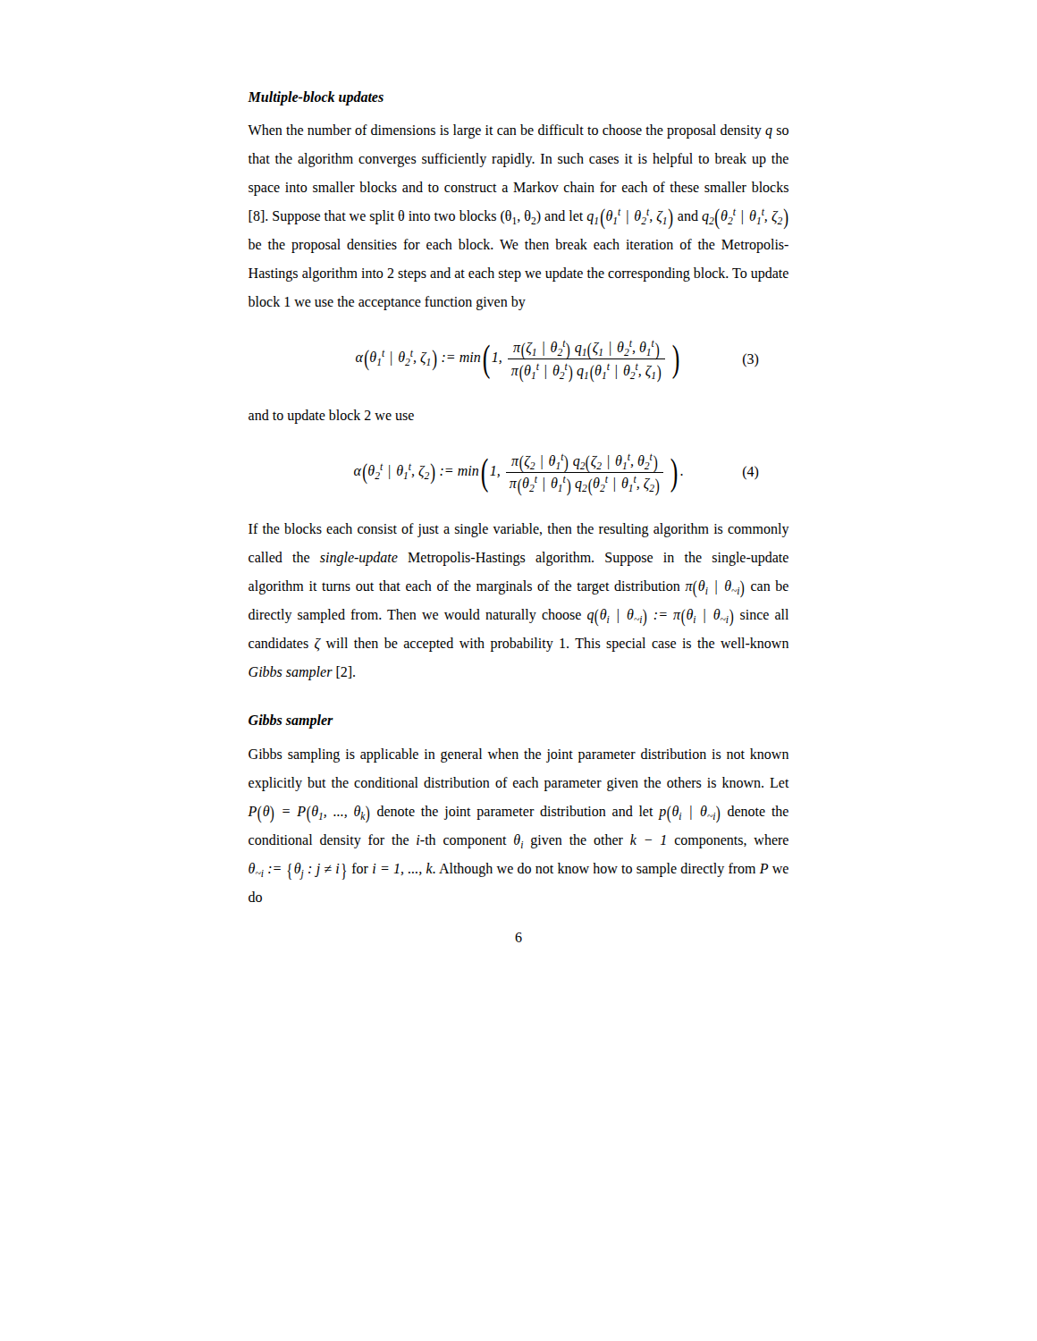Multiple-block updates
When the number of dimensions is large it can be difficult to choose the proposal density q so that the algorithm converges sufficiently rapidly. In such cases it is helpful to break up the space into smaller blocks and to construct a Markov chain for each of these smaller blocks [8]. Suppose that we split θ into two blocks (θ1, θ2) and let q1(θ1t | θ2t, ζ1) and q2(θ2t | θ1t, ζ2) be the proposal densities for each block. We then break each iteration of the Metropolis-Hastings algorithm into 2 steps and at each step we update the corresponding block. To update block 1 we use the acceptance function given by
α(θ1t | θ2t, ζ1) := min(1, π(ζ1 | θ2t) q1(ζ1 | θ2t, θ1t) π(θ1t | θ2t) q1(θ1t | θ2t, ζ1) ) (3)
and to update block 2 we use
α(θ2t | θ1t, ζ2) := min(1, π(ζ2 | θ1t) q2(ζ2 | θ1t, θ2t) π(θ2t | θ1t) q2(θ2t | θ1t, ζ2) ). (4)
If the blocks each consist of just a single variable, then the resulting algorithm is commonly called the single-update Metropolis-Hastings algorithm. Suppose in the single-update algorithm it turns out that each of the marginals of the target distribution π(θi | θ~i) can be directly sampled from. Then we would naturally choose q(θi | θ~i) := π(θi | θ~i) since all candidates ζ will then be accepted with probability 1. This special case is the well-known Gibbs sampler [2].
Gibbs sampler
Gibbs sampling is applicable in general when the joint parameter distribution is not known explicitly but the conditional distribution of each parameter given the others is known. Let P(θ) = P(θ1, ..., θk) denote the joint parameter distribution and let p(θi | θ~i) denote the conditional density for the i-th component θi given the other k − 1 components, where θ~i := {θj : j ≠ i} for i = 1, ..., k. Although we do not know how to sample directly from P we do
6